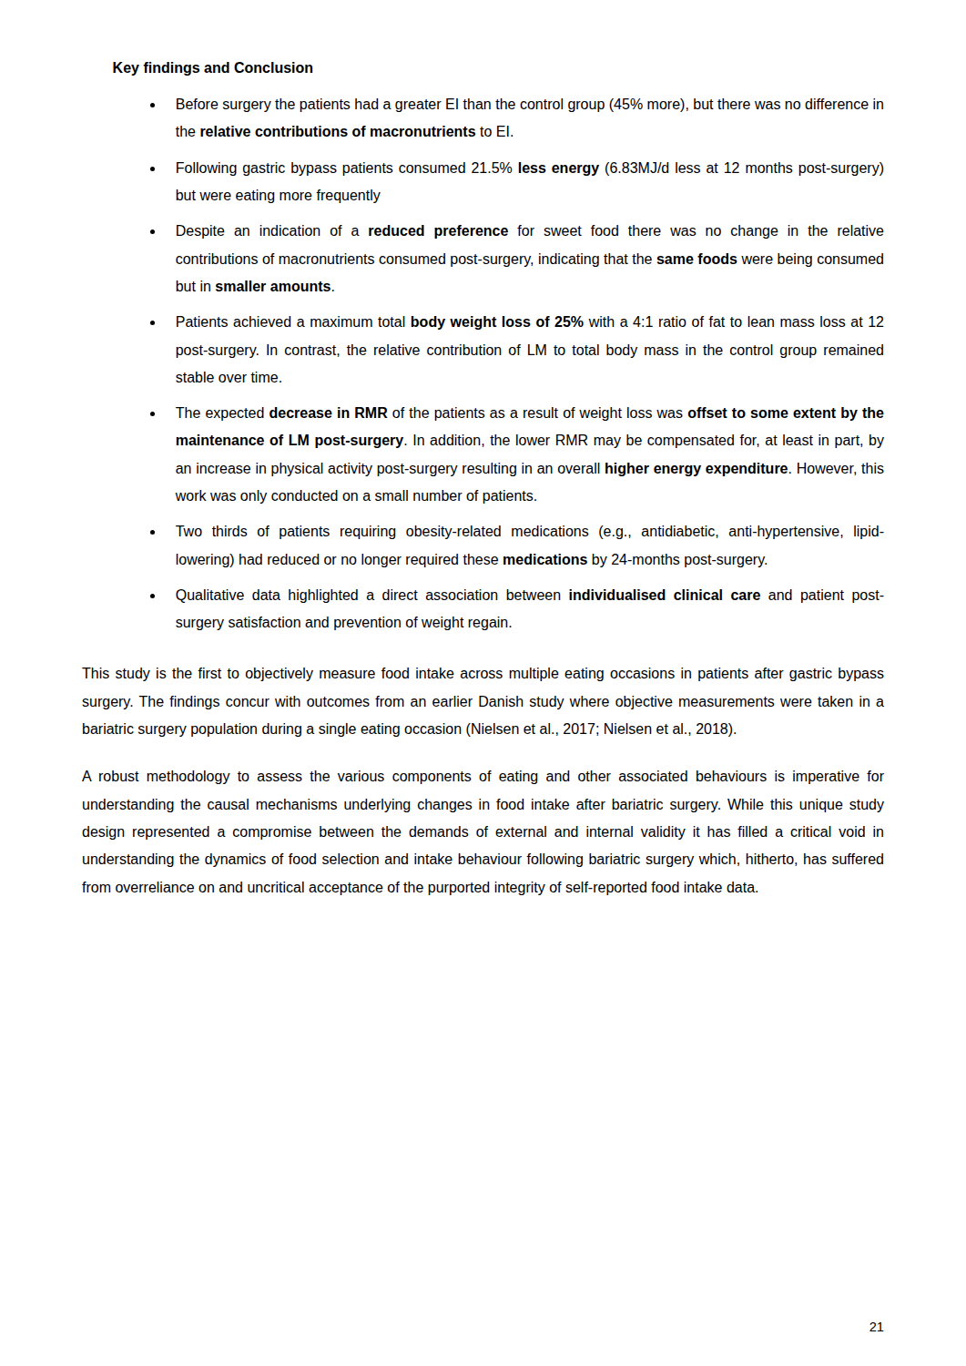Key findings and Conclusion
Before surgery the patients had a greater EI than the control group (45% more), but there was no difference in the relative contributions of macronutrients to EI.
Following gastric bypass patients consumed 21.5% less energy (6.83MJ/d less at 12 months post-surgery) but were eating more frequently
Despite an indication of a reduced preference for sweet food there was no change in the relative contributions of macronutrients consumed post-surgery, indicating that the same foods were being consumed but in smaller amounts.
Patients achieved a maximum total body weight loss of 25% with a 4:1 ratio of fat to lean mass loss at 12 post-surgery. In contrast, the relative contribution of LM to total body mass in the control group remained stable over time.
The expected decrease in RMR of the patients as a result of weight loss was offset to some extent by the maintenance of LM post-surgery. In addition, the lower RMR may be compensated for, at least in part, by an increase in physical activity post-surgery resulting in an overall higher energy expenditure. However, this work was only conducted on a small number of patients.
Two thirds of patients requiring obesity-related medications (e.g., antidiabetic, anti-hypertensive, lipid-lowering) had reduced or no longer required these medications by 24-months post-surgery.
Qualitative data highlighted a direct association between individualised clinical care and patient post-surgery satisfaction and prevention of weight regain.
This study is the first to objectively measure food intake across multiple eating occasions in patients after gastric bypass surgery. The findings concur with outcomes from an earlier Danish study where objective measurements were taken in a bariatric surgery population during a single eating occasion (Nielsen et al., 2017; Nielsen et al., 2018).
A robust methodology to assess the various components of eating and other associated behaviours is imperative for understanding the causal mechanisms underlying changes in food intake after bariatric surgery. While this unique study design represented a compromise between the demands of external and internal validity it has filled a critical void in understanding the dynamics of food selection and intake behaviour following bariatric surgery which, hitherto, has suffered from overreliance on and uncritical acceptance of the purported integrity of self-reported food intake data.
21